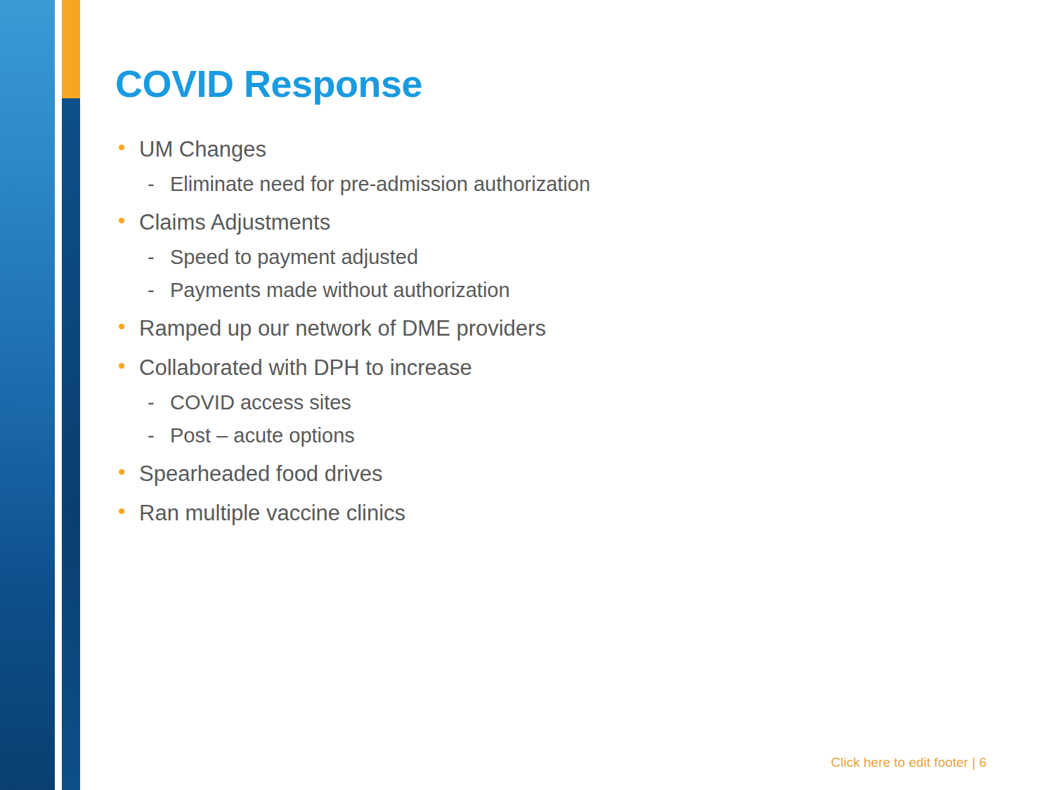COVID Response
UM Changes
Eliminate need for pre-admission authorization
Claims Adjustments
Speed to payment adjusted
Payments made without authorization
Ramped up our network of DME providers
Collaborated with DPH to increase
COVID access sites
Post – acute options
Spearheaded food drives
Ran multiple vaccine clinics
Click here to edit footer | 6